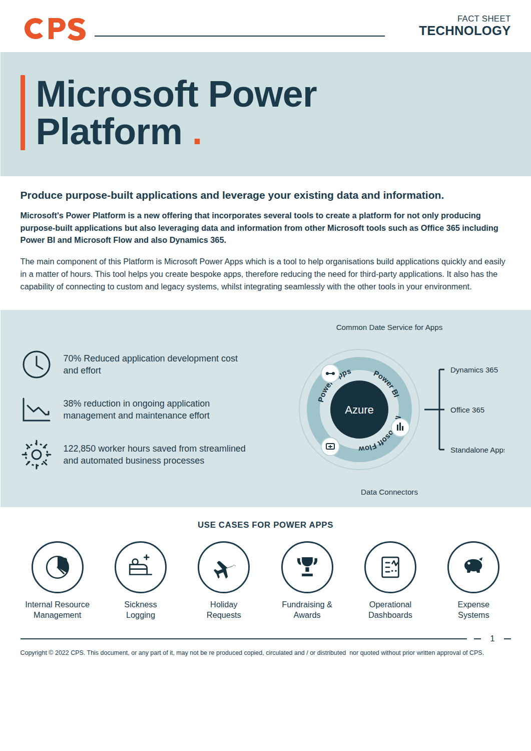FACT SHEET
TECHNOLOGY
Microsoft Power
Platform .
Produce purpose-built applications and leverage your existing data and information.
Microsoft's Power Platform is a new offering that incorporates several tools to create a platform for not only producing purpose-built applications but also leveraging data and information from other Microsoft tools such as Office 365 including Power BI and Microsoft Flow and also Dynamics 365.
The main component of this Platform is Microsoft Power Apps which is a tool to help organisations build applications quickly and easily in a matter of hours. This tool helps you create bespoke apps, therefore reducing the need for third-party applications. It also has the capability of connecting to custom and legacy systems, whilst integrating seamlessly with the other tools in your environment.
70% Reduced application development cost and effort
38% reduction in ongoing application management and maintenance effort
122,850 worker hours saved from streamlined and automated business processes
Common Date Service for Apps
Azure Power Apps Power BI Microsoft Flow Dynamics 365 Office 365 Standalone Apps
Data Connectors
Use cases for Power Apps
Internal Resource
Management
Sickness
Logging
Holiday
Requests
Fundraising &
Awards
Operational
Dashboards
Expense
Systems
1
Copyright © 2022 CPS. This document, or any part of it, may not be re produced copied, circulated and / or distributed nor quoted without prior written approval of CPS.